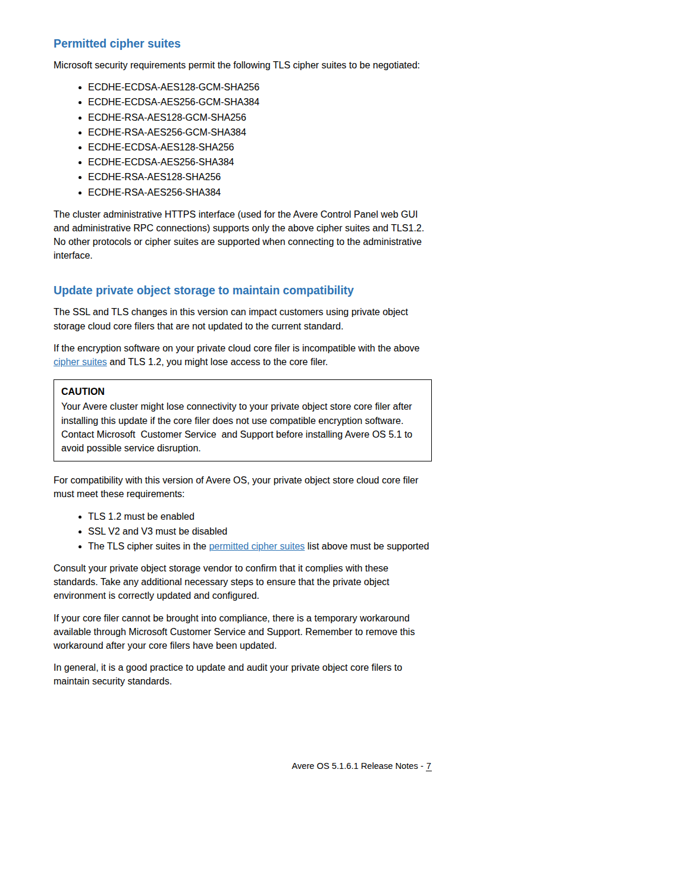Permitted cipher suites
Microsoft security requirements permit the following TLS cipher suites to be negotiated:
ECDHE-ECDSA-AES128-GCM-SHA256
ECDHE-ECDSA-AES256-GCM-SHA384
ECDHE-RSA-AES128-GCM-SHA256
ECDHE-RSA-AES256-GCM-SHA384
ECDHE-ECDSA-AES128-SHA256
ECDHE-ECDSA-AES256-SHA384
ECDHE-RSA-AES128-SHA256
ECDHE-RSA-AES256-SHA384
The cluster administrative HTTPS interface (used for the Avere Control Panel web GUI and administrative RPC connections) supports only the above cipher suites and TLS1.2. No other protocols or cipher suites are supported when connecting to the administrative interface.
Update private object storage to maintain compatibility
The SSL and TLS changes in this version can impact customers using private object storage cloud core filers that are not updated to the current standard.
If the encryption software on your private cloud core filer is incompatible with the above cipher suites and TLS 1.2, you might lose access to the core filer.
CAUTION
Your Avere cluster might lose connectivity to your private object store core filer after installing this update if the core filer does not use compatible encryption software. Contact Microsoft Customer Service and Support before installing Avere OS 5.1 to avoid possible service disruption.
For compatibility with this version of Avere OS, your private object store cloud core filer must meet these requirements:
TLS 1.2 must be enabled
SSL V2 and V3 must be disabled
The TLS cipher suites in the permitted cipher suites list above must be supported
Consult your private object storage vendor to confirm that it complies with these standards. Take any additional necessary steps to ensure that the private object environment is correctly updated and configured.
If your core filer cannot be brought into compliance, there is a temporary workaround available through Microsoft Customer Service and Support. Remember to remove this workaround after your core filers have been updated.
In general, it is a good practice to update and audit your private object core filers to maintain security standards.
Avere OS 5.1.6.1 Release Notes - 7